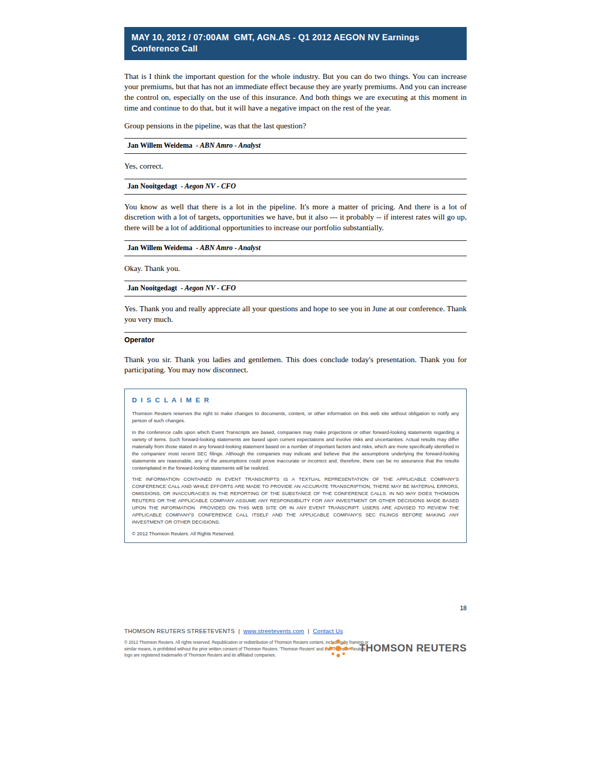MAY 10, 2012 / 07:00AM GMT, AGN.AS - Q1 2012 AEGON NV Earnings Conference Call
That is I think the important question for the whole industry. But you can do two things. You can increase your premiums, but that has not an immediate effect because they are yearly premiums. And you can increase the control on, especially on the use of this insurance. And both things we are executing at this moment in time and continue to do that, but it will have a negative impact on the rest of the year.
Group pensions in the pipeline, was that the last question?
Jan Willem Weidema - ABN Amro - Analyst
Yes, correct.
Jan Nooitgedagt - Aegon NV - CFO
You know as well that there is a lot in the pipeline. It's more a matter of pricing. And there is a lot of discretion with a lot of targets, opportunities we have, but it also --- it probably -- if interest rates will go up, there will be a lot of additional opportunities to increase our portfolio substantially.
Jan Willem Weidema - ABN Amro - Analyst
Okay. Thank you.
Jan Nooitgedagt - Aegon NV - CFO
Yes. Thank you and really appreciate all your questions and hope to see you in June at our conference. Thank you very much.
Operator
Thank you sir. Thank you ladies and gentlemen. This does conclude today's presentation. Thank you for participating. You may now disconnect.
D I S C L A I M E R
Thomson Reuters reserves the right to make changes to documents, content, or other information on this web site without obligation to notify any person of such changes.
In the conference calls upon which Event Transcripts are based, companies may make projections or other forward-looking statements regarding a variety of items. Such forward-looking statements are based upon current expectations and involve risks and uncertainties. Actual results may differ materially from those stated in any forward-looking statement based on a number of important factors and risks, which are more specifically identified in the companies' most recent SEC filings. Although the companies may indicate and believe that the assumptions underlying the forward-looking statements are reasonable, any of the assumptions could prove inaccurate or incorrect and, therefore, there can be no assurance that the results contemplated in the forward-looking statements will be realized.
THE INFORMATION CONTAINED IN EVENT TRANSCRIPTS IS A TEXTUAL REPRESENTATION OF THE APPLICABLE COMPANY'S CONFERENCE CALL AND WHILE EFFORTS ARE MADE TO PROVIDE AN ACCURATE TRANSCRIPTION, THERE MAY BE MATERIAL ERRORS, OMISSIONS, OR INACCURACIES IN THE REPORTING OF THE SUBSTANCE OF THE CONFERENCE CALLS. IN NO WAY DOES THOMSON REUTERS OR THE APPLICABLE COMPANY ASSUME ANY RESPONSIBILITY FOR ANY INVESTMENT OR OTHER DECISIONS MADE BASED UPON THE INFORMATION PROVIDED ON THIS WEB SITE OR IN ANY EVENT TRANSCRIPT. USERS ARE ADVISED TO REVIEW THE APPLICABLE COMPANY'S CONFERENCE CALL ITSELF AND THE APPLICABLE COMPANY'S SEC FILINGS BEFORE MAKING ANY INVESTMENT OR OTHER DECISIONS.
© 2012 Thomson Reuters. All Rights Reserved.
18
THOMSON REUTERS STREETEVENTS | www.streetevents.com | Contact Us
© 2012 Thomson Reuters. All rights reserved. Republication or redistribution of Thomson Reuters content, including by framing or similar means, is prohibited without the prior written consent of Thomson Reuters. 'Thomson Reuters' and the Thomson Reuters logo are registered trademarks of Thomson Reuters and its affiliated companies.
THOMSON REUTERS